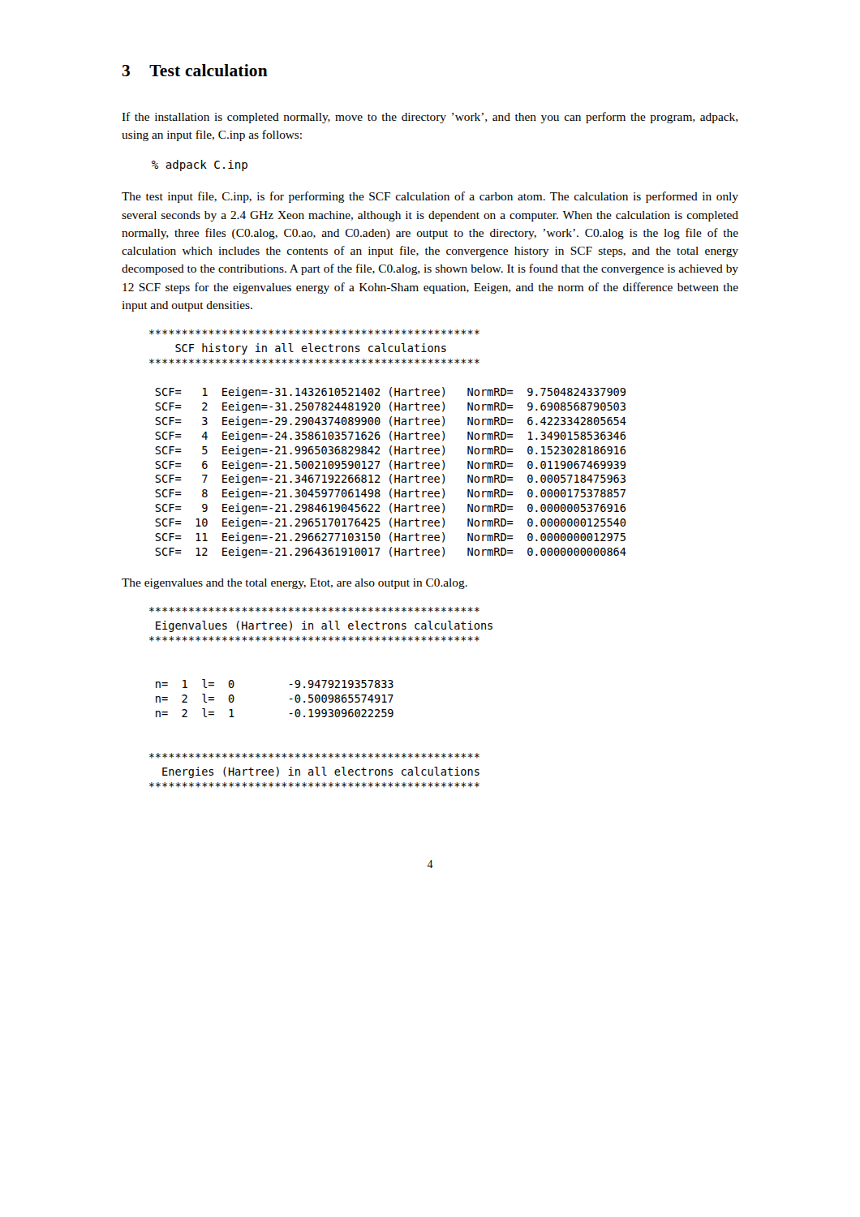3 Test calculation
If the installation is completed normally, move to the directory ’work’, and then you can perform the program, adpack, using an input file, C.inp as follows:
% adpack C.inp
The test input file, C.inp, is for performing the SCF calculation of a carbon atom. The calculation is performed in only several seconds by a 2.4 GHz Xeon machine, although it is dependent on a computer. When the calculation is completed normally, three files (C0.alog, C0.ao, and C0.aden) are output to the directory, ’work’. C0.alog is the log file of the calculation which includes the contents of an input file, the convergence history in SCF steps, and the total energy decomposed to the contributions. A part of the file, C0.alog, is shown below. It is found that the convergence is achieved by 12 SCF steps for the eigenvalues energy of a Kohn-Sham equation, Eeigen, and the norm of the difference between the input and output densities.
  **************************************************
      SCF history in all electrons calculations
  **************************************************

   SCF=   1  Eeigen=-31.1432610521402 (Hartree)   NormRD=  9.7504824337909
   SCF=   2  Eeigen=-31.2507824481920 (Hartree)   NormRD=  9.6908568790503
   SCF=   3  Eeigen=-29.2904374089900 (Hartree)   NormRD=  6.4223342805654
   SCF=   4  Eeigen=-24.3586103571626 (Hartree)   NormRD=  1.3490158536346
   SCF=   5  Eeigen=-21.9965036829842 (Hartree)   NormRD=  0.1523028186916
   SCF=   6  Eeigen=-21.5002109590127 (Hartree)   NormRD=  0.0119067469939
   SCF=   7  Eeigen=-21.3467192266812 (Hartree)   NormRD=  0.0005718475963
   SCF=   8  Eeigen=-21.3045977061498 (Hartree)   NormRD=  0.0000175378857
   SCF=   9  Eeigen=-21.2984619045622 (Hartree)   NormRD=  0.0000005376916
   SCF=  10  Eeigen=-21.2965170176425 (Hartree)   NormRD=  0.0000000125540
   SCF=  11  Eeigen=-21.2966277103150 (Hartree)   NormRD=  0.0000000012975
   SCF=  12  Eeigen=-21.2964361910017 (Hartree)   NormRD=  0.0000000000864
The eigenvalues and the total energy, Etot, are also output in C0.alog.
  **************************************************
   Eigenvalues (Hartree) in all electrons calculations
  **************************************************


   n=  1  l=  0        -9.9479219357833
   n=  2  l=  0        -0.5009865574917
   n=  2  l=  1        -0.1993096022259


  **************************************************
    Energies (Hartree) in all electrons calculations
  **************************************************
4